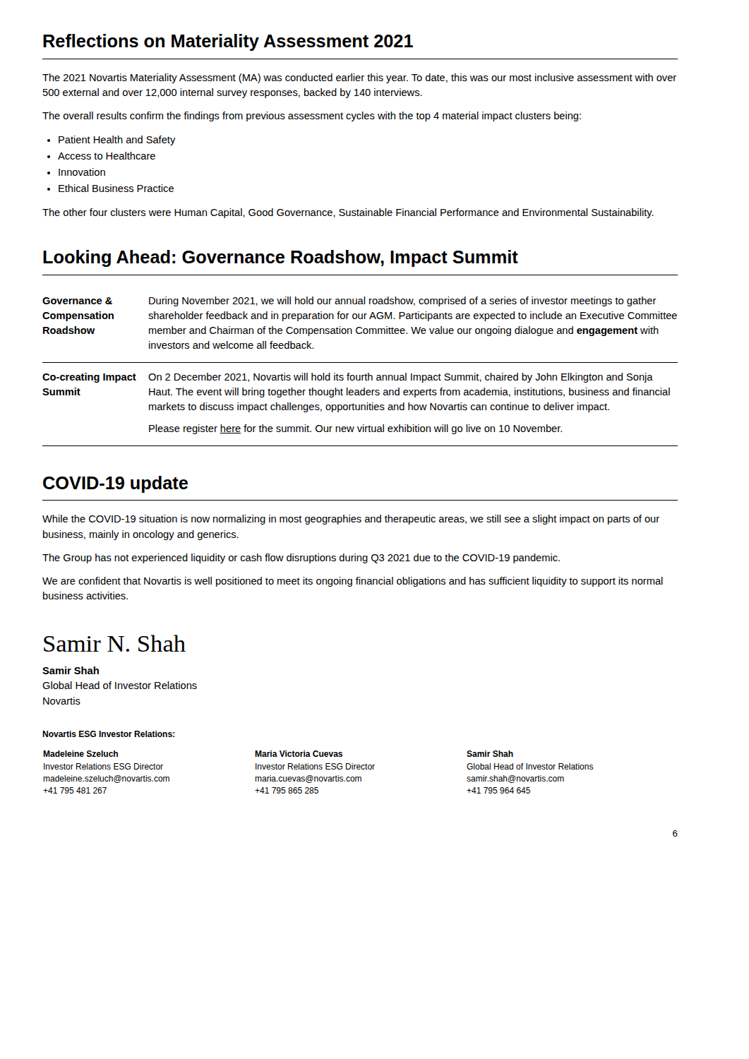Reflections on Materiality Assessment 2021
The 2021 Novartis Materiality Assessment (MA) was conducted earlier this year. To date, this was our most inclusive assessment with over 500 external and over 12,000 internal survey responses, backed by 140 interviews.
The overall results confirm the findings from previous assessment cycles with the top 4 material impact clusters being:
Patient Health and Safety
Access to Healthcare
Innovation
Ethical Business Practice
The other four clusters were Human Capital, Good Governance, Sustainable Financial Performance and Environmental Sustainability.
Looking Ahead: Governance Roadshow, Impact Summit
| Governance & Compensation Roadshow | During November 2021, we will hold our annual roadshow, comprised of a series of investor meetings to gather shareholder feedback and in preparation for our AGM. Participants are expected to include an Executive Committee member and Chairman of the Compensation Committee. We value our ongoing dialogue and engagement with investors and welcome all feedback. |
| Co-creating Impact Summit | On 2 December 2021, Novartis will hold its fourth annual Impact Summit, chaired by John Elkington and Sonja Haut. The event will bring together thought leaders and experts from academia, institutions, business and financial markets to discuss impact challenges, opportunities and how Novartis can continue to deliver impact. Please register here for the summit. Our new virtual exhibition will go live on 10 November. |
COVID-19 update
While the COVID-19 situation is now normalizing in most geographies and therapeutic areas, we still see a slight impact on parts of our business, mainly in oncology and generics.
The Group has not experienced liquidity or cash flow disruptions during Q3 2021 due to the COVID-19 pandemic.
We are confident that Novartis is well positioned to meet its ongoing financial obligations and has sufficient liquidity to support its normal business activities.
Samir N. Shah
Samir Shah
Global Head of Investor Relations
Novartis
Novartis ESG Investor Relations:
| Madeleine Szeluch Investor Relations ESG Director madeleine.szeluch@novartis.com +41 795 481 267 | Maria Victoria Cuevas Investor Relations ESG Director maria.cuevas@novartis.com +41 795 865 285 | Samir Shah Global Head of Investor Relations samir.shah@novartis.com +41 795 964 645 |
6